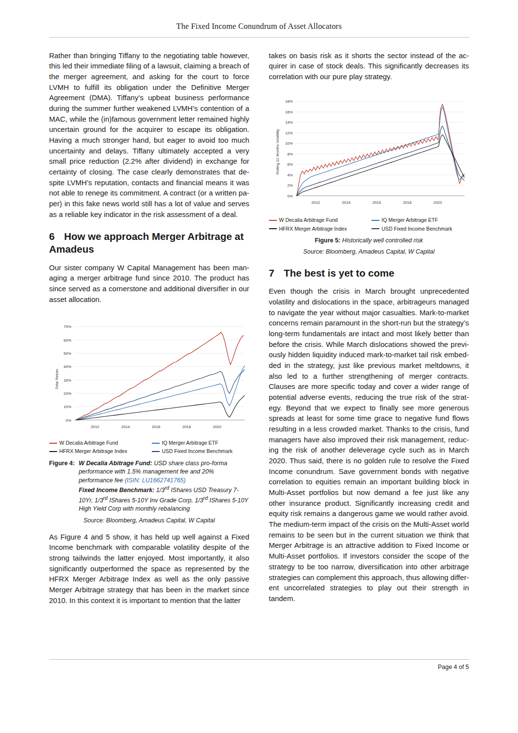The Fixed Income Conundrum of Asset Allocators
Rather than bringing Tiffany to the negotiating table however, this led their immediate filing of a lawsuit, claiming a breach of the merger agreement, and asking for the court to force LVMH to fulfill its obligation under the Definitive Merger Agreement (DMA). Tiffany’s upbeat business performance during the summer further weakened LVMH’s contention of a MAC, while the (in)famous government letter remained highly uncertain ground for the acquirer to escape its obligation. Having a much stronger hand, but eager to avoid too much uncertainty and delays. Tiffany ultimately accepted a very small price reduction (2.2% after dividend) in exchange for certainty of closing. The case clearly demonstrates that despite LVMH’s reputation, contacts and financial means it was not able to renege its commitment. A contract (or a written paper) in this fake news world still has a lot of value and serves as a reliable key indicator in the risk assessment of a deal.
6 How we approach Merger Arbitrage at Amadeus
Our sister company W Capital Management has been managing a merger arbitrage fund since 2010. The product has since served as a cornerstone and additional diversifier in our asset allocation.
70% 60% 50% 40% 30% 20% 10% 0% Total Return 2012 2014 2016 2018 2020
W Decalia Arbitrage Fund IQ Merger Arbitrage ETF HFRX Merger Arbitrage Index USD Fixed Income Benchmark
Figure 4:
W Decalia Abitrage Fund: USD share class pro-forma performance with 1.5% management fee and 20% performance fee (ISIN: LU1662741765)
Fixed Income Benchmark: 1/3rd IShares USD Treasury 7-10Yr, 1/3rd IShares 5-10Y Inv Grade Corp, 1/3rd IShares 5-10Y High Yield Corp with monthly rebalancing
Source: Bloomberg, Amadeus Capital, W Capital
As Figure 4 and 5 show, it has held up well against a Fixed Income benchmark with comparable volatility despite of the strong tailwinds the latter enjoyed. Most importantly, it also significantly outperformed the space as represented by the HFRX Merger Arbitrage Index as well as the only passive Merger Arbitrage strategy that has been in the market since 2010. In this context it is important to mention that the latter
takes on basis risk as it shorts the sector instead of the acquirer in case of stock deals. This significantly decreases its correlation with our pure play strategy.
18% 16% 14% 12% 10% 8% 6% 4% 2% 0% Rolling 12 Months Volatility 2012 2014 2016 2018 2020
W Decalia Arbitrage Fund IQ Merger Arbitrage ETF HFRX Merger Arbitrage Index USD Fixed Income Benchmark
Figure 5: Historically well controlled risk Source: Bloomberg, Amadeus Capital, W Capital
7 The best is yet to come
Even though the crisis in March brought unprecedented volatility and dislocations in the space, arbitrageurs managed to navigate the year without major casualties. Mark-to-market concerns remain paramount in the short-run but the strategy’s long-term fundamentals are intact and most likely better than before the crisis. While March dislocations showed the previously hidden liquidity induced mark-to-market tail risk embedded in the strategy, just like previous market meltdowns, it also led to a further strengthening of merger contracts. Clauses are more specific today and cover a wider range of potential adverse events, reducing the true risk of the strategy. Beyond that we expect to finally see more generous spreads at least for some time grace to negative fund flows resulting in a less crowded market. Thanks to the crisis, fund managers have also improved their risk management, reducing the risk of another deleverage cycle such as in March 2020. Thus said, there is no golden rule to resolve the Fixed Income conundrum. Save government bonds with negative correlation to equities remain an important building block in Multi-Asset portfolios but now demand a fee just like any other insurance product. Significantly increasing credit and equity risk remains a dangerous game we would rather avoid. The medium-term impact of the crisis on the Multi-Asset world remains to be seen but in the current situation we think that Merger Arbitrage is an attractive addition to Fixed Income or Multi-Asset portfolios. If investors consider the scope of the strategy to be too narrow, diversification into other arbitrage strategies can complement this approach, thus allowing different uncorrelated strategies to play out their strength in tandem.
Page 4 of 5